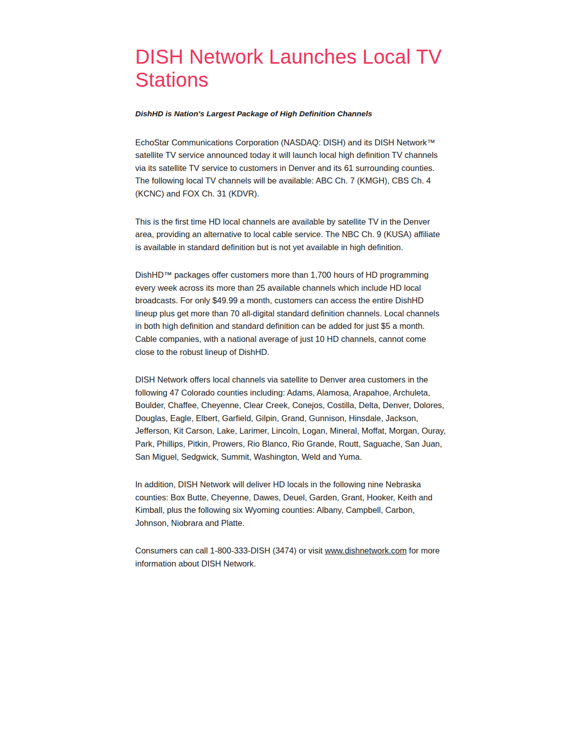DISH Network Launches Local TV Stations
DishHD is Nation's Largest Package of High Definition Channels
EchoStar Communications Corporation (NASDAQ: DISH) and its DISH Network™ satellite TV service announced today it will launch local high definition TV channels via its satellite TV service to customers in Denver and its 61 surrounding counties. The following local TV channels will be available: ABC Ch. 7 (KMGH), CBS Ch. 4 (KCNC) and FOX Ch. 31 (KDVR).
This is the first time HD local channels are available by satellite TV in the Denver area, providing an alternative to local cable service. The NBC Ch. 9 (KUSA) affiliate is available in standard definition but is not yet available in high definition.
DishHD™ packages offer customers more than 1,700 hours of HD programming every week across its more than 25 available channels which include HD local broadcasts. For only $49.99 a month, customers can access the entire DishHD lineup plus get more than 70 all-digital standard definition channels. Local channels in both high definition and standard definition can be added for just $5 a month. Cable companies, with a national average of just 10 HD channels, cannot come close to the robust lineup of DishHD.
DISH Network offers local channels via satellite to Denver area customers in the following 47 Colorado counties including: Adams, Alamosa, Arapahoe, Archuleta, Boulder, Chaffee, Cheyenne, Clear Creek, Conejos, Costilla, Delta, Denver, Dolores, Douglas, Eagle, Elbert, Garfield, Gilpin, Grand, Gunnison, Hinsdale, Jackson, Jefferson, Kit Carson, Lake, Larimer, Lincoln, Logan, Mineral, Moffat, Morgan, Ouray, Park, Phillips, Pitkin, Prowers, Rio Blanco, Rio Grande, Routt, Saguache, San Juan, San Miguel, Sedgwick, Summit, Washington, Weld and Yuma.
In addition, DISH Network will deliver HD locals in the following nine Nebraska counties: Box Butte, Cheyenne, Dawes, Deuel, Garden, Grant, Hooker, Keith and Kimball, plus the following six Wyoming counties: Albany, Campbell, Carbon, Johnson, Niobrara and Platte.
Consumers can call 1-800-333-DISH (3474) or visit www.dishnetwork.com for more information about DISH Network.